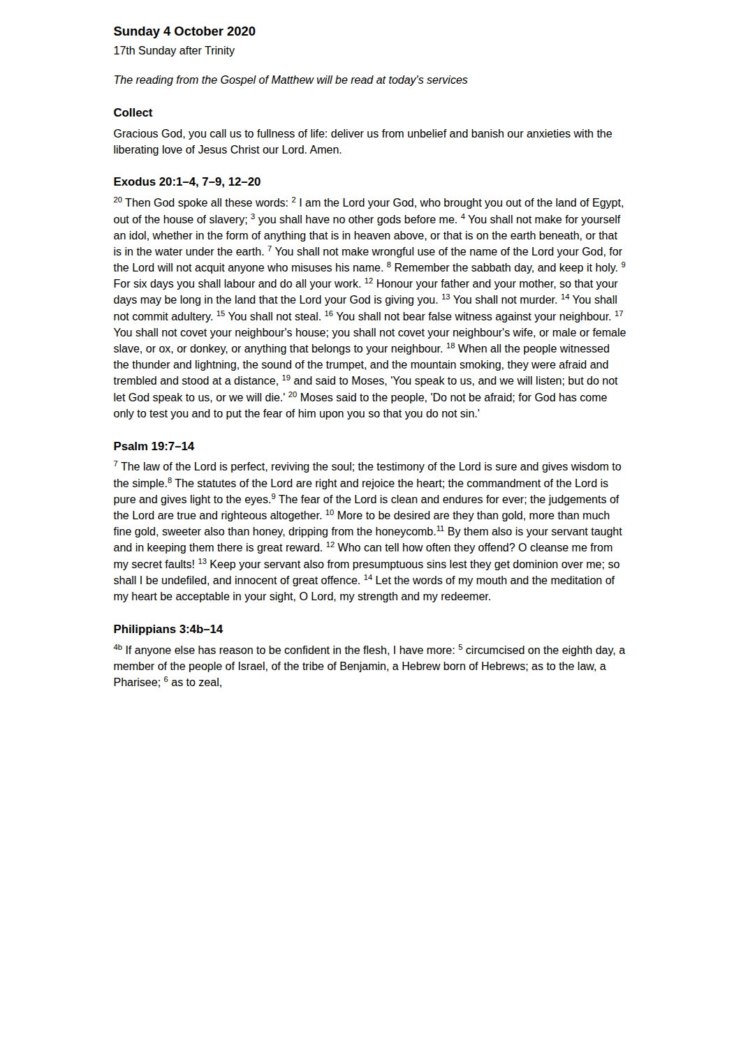Sunday 4 October 2020
17th Sunday after Trinity
The reading from the Gospel of Matthew will be read at today's services
Collect
Gracious God, you call us to fullness of life: deliver us from unbelief and banish our anxieties with the liberating love of Jesus Christ our Lord. Amen.
Exodus 20:1–4, 7–9, 12–20
20 Then God spoke all these words: 2 I am the Lord your God, who brought you out of the land of Egypt, out of the house of slavery; 3 you shall have no other gods before me. 4 You shall not make for yourself an idol, whether in the form of anything that is in heaven above, or that is on the earth beneath, or that is in the water under the earth. 7 You shall not make wrongful use of the name of the Lord your God, for the Lord will not acquit anyone who misuses his name. 8 Remember the sabbath day, and keep it holy. 9 For six days you shall labour and do all your work. 12 Honour your father and your mother, so that your days may be long in the land that the Lord your God is giving you. 13 You shall not murder. 14 You shall not commit adultery. 15 You shall not steal. 16 You shall not bear false witness against your neighbour. 17 You shall not covet your neighbour's house; you shall not covet your neighbour's wife, or male or female slave, or ox, or donkey, or anything that belongs to your neighbour. 18 When all the people witnessed the thunder and lightning, the sound of the trumpet, and the mountain smoking, they were afraid and trembled and stood at a distance, 19 and said to Moses, 'You speak to us, and we will listen; but do not let God speak to us, or we will die.' 20 Moses said to the people, 'Do not be afraid; for God has come only to test you and to put the fear of him upon you so that you do not sin.'
Psalm 19:7–14
7 The law of the Lord is perfect, reviving the soul; the testimony of the Lord is sure and gives wisdom to the simple.8 The statutes of the Lord are right and rejoice the heart; the commandment of the Lord is pure and gives light to the eyes.9 The fear of the Lord is clean and endures for ever; the judgements of the Lord are true and righteous altogether. 10 More to be desired are they than gold, more than much fine gold, sweeter also than honey, dripping from the honeycomb.11 By them also is your servant taught and in keeping them there is great reward. 12 Who can tell how often they offend? O cleanse me from my secret faults! 13 Keep your servant also from presumptuous sins lest they get dominion over me; so shall I be undefiled, and innocent of great offence. 14 Let the words of my mouth and the meditation of my heart be acceptable in your sight, O Lord, my strength and my redeemer.
Philippians 3:4b–14
4b If anyone else has reason to be confident in the flesh, I have more: 5 circumcised on the eighth day, a member of the people of Israel, of the tribe of Benjamin, a Hebrew born of Hebrews; as to the law, a Pharisee; 6 as to zeal,